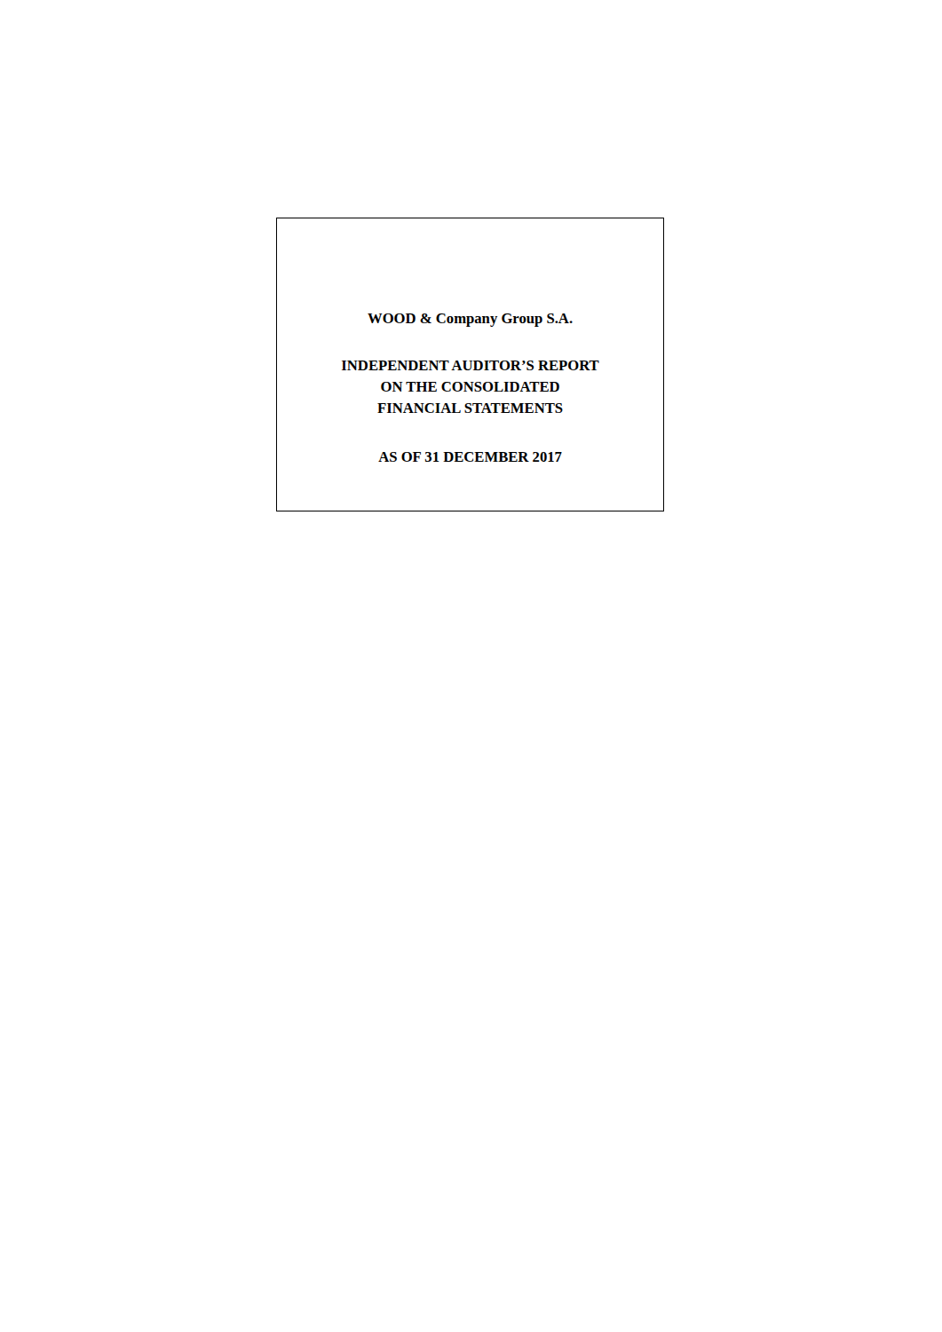WOOD & Company Group S.A.
INDEPENDENT AUDITOR’S REPORT
ON THE CONSOLIDATED
FINANCIAL STATEMENTS
AS OF 31 DECEMBER 2017